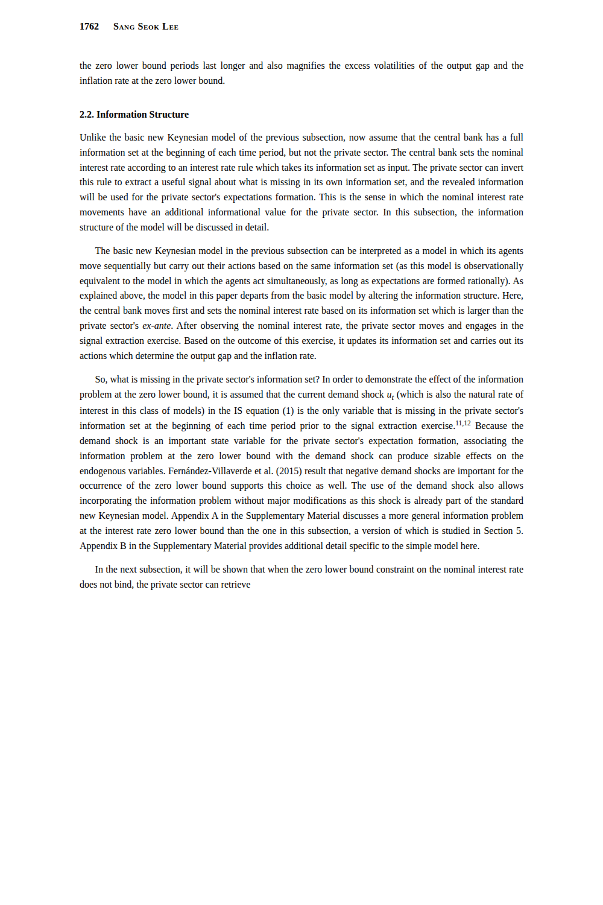1762 Sang Seok Lee
the zero lower bound periods last longer and also magnifies the excess volatilities of the output gap and the inflation rate at the zero lower bound.
2.2. Information Structure
Unlike the basic new Keynesian model of the previous subsection, now assume that the central bank has a full information set at the beginning of each time period, but not the private sector. The central bank sets the nominal interest rate according to an interest rate rule which takes its information set as input. The private sector can invert this rule to extract a useful signal about what is missing in its own information set, and the revealed information will be used for the private sector's expectations formation. This is the sense in which the nominal interest rate movements have an additional informational value for the private sector. In this subsection, the information structure of the model will be discussed in detail.
The basic new Keynesian model in the previous subsection can be interpreted as a model in which its agents move sequentially but carry out their actions based on the same information set (as this model is observationally equivalent to the model in which the agents act simultaneously, as long as expectations are formed rationally). As explained above, the model in this paper departs from the basic model by altering the information structure. Here, the central bank moves first and sets the nominal interest rate based on its information set which is larger than the private sector's ex-ante. After observing the nominal interest rate, the private sector moves and engages in the signal extraction exercise. Based on the outcome of this exercise, it updates its information set and carries out its actions which determine the output gap and the inflation rate.
So, what is missing in the private sector's information set? In order to demonstrate the effect of the information problem at the zero lower bound, it is assumed that the current demand shock ut (which is also the natural rate of interest in this class of models) in the IS equation (1) is the only variable that is missing in the private sector's information set at the beginning of each time period prior to the signal extraction exercise.11,12 Because the demand shock is an important state variable for the private sector's expectation formation, associating the information problem at the zero lower bound with the demand shock can produce sizable effects on the endogenous variables. Fernández-Villaverde et al. (2015) result that negative demand shocks are important for the occurrence of the zero lower bound supports this choice as well. The use of the demand shock also allows incorporating the information problem without major modifications as this shock is already part of the standard new Keynesian model. Appendix A in the Supplementary Material discusses a more general information problem at the interest rate zero lower bound than the one in this subsection, a version of which is studied in Section 5. Appendix B in the Supplementary Material provides additional detail specific to the simple model here.
In the next subsection, it will be shown that when the zero lower bound constraint on the nominal interest rate does not bind, the private sector can retrieve